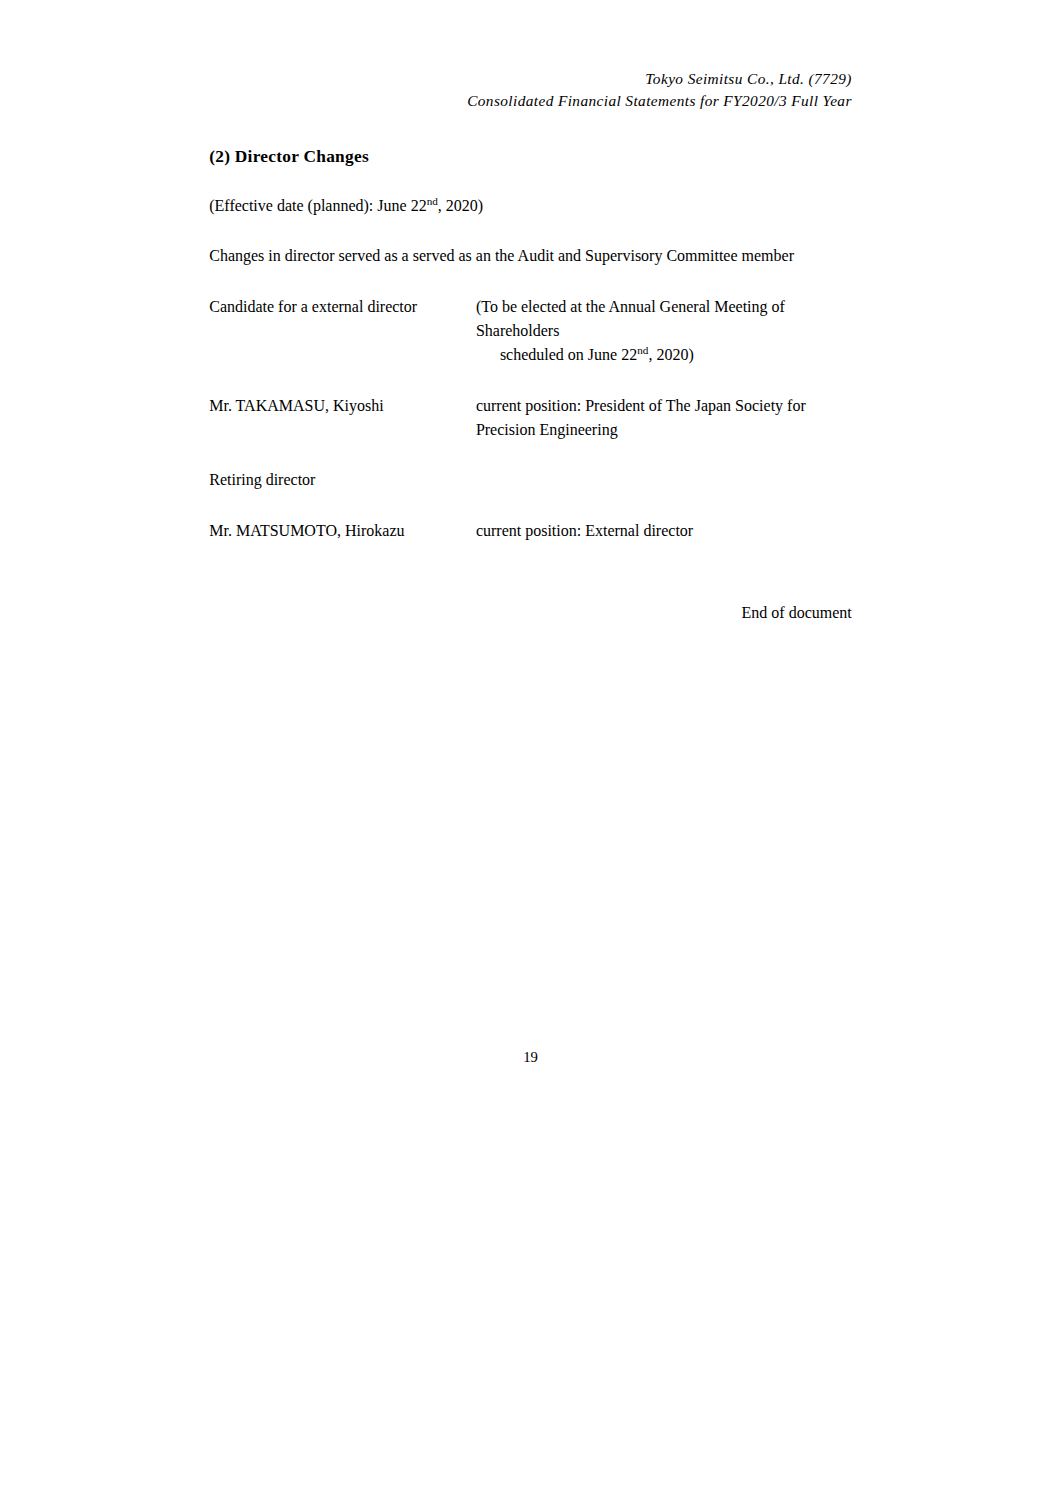Tokyo Seimitsu Co., Ltd. (7729)
Consolidated Financial Statements for FY2020/3 Full Year
(2) Director Changes
(Effective date (planned): June 22nd, 2020)
Changes in director served as a served as an the Audit and Supervisory Committee member
Candidate for a external director
(To be elected at the Annual General Meeting of Shareholders scheduled on June 22nd, 2020)
Mr. TAKAMASU, Kiyoshi
current position: President of The Japan Society for Precision Engineering
Retiring director
Mr. MATSUMOTO, Hirokazu
current position: External director
End of document
19